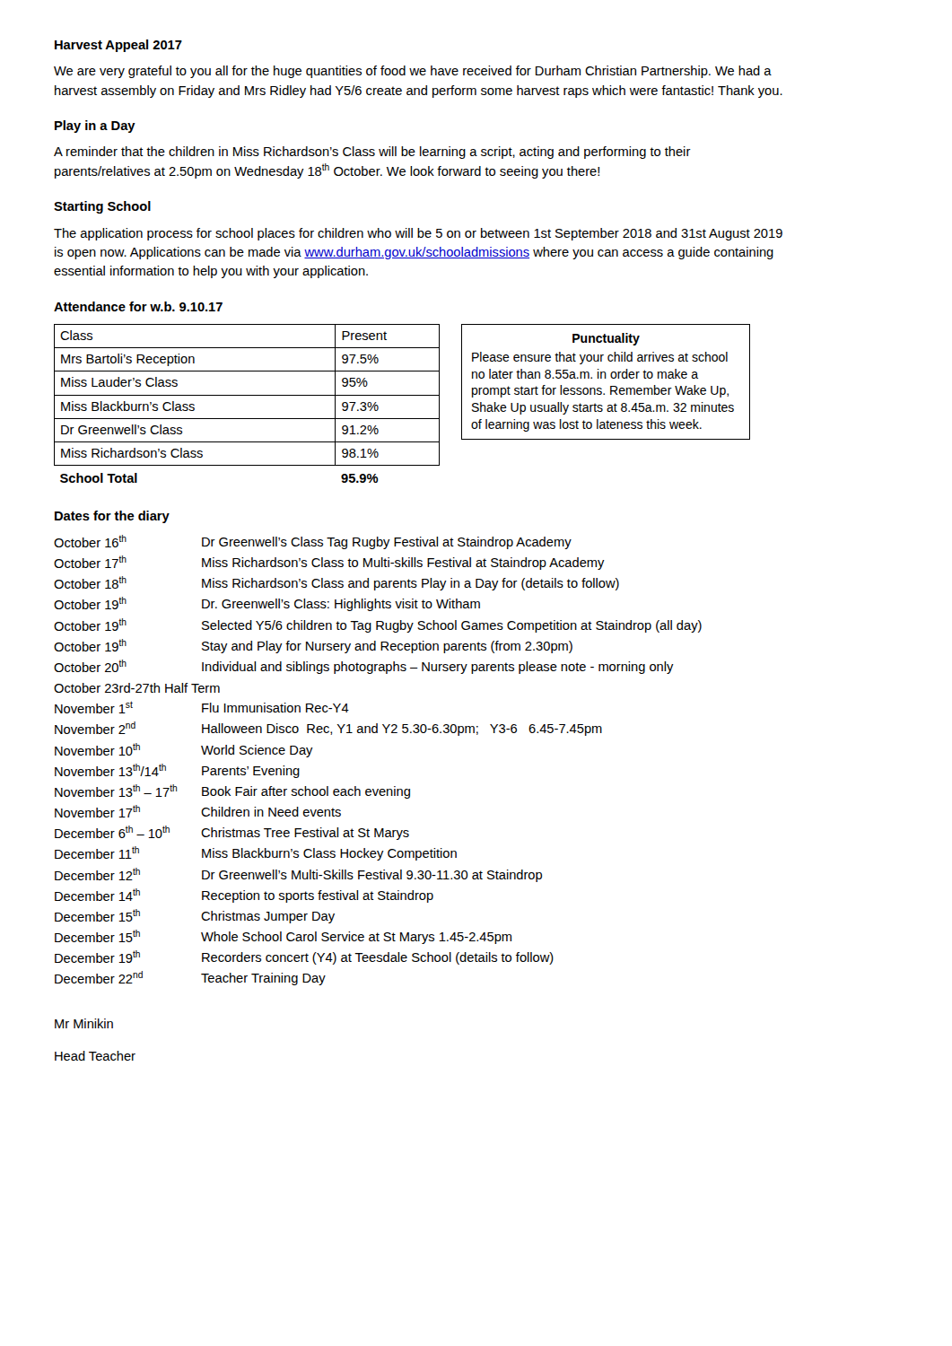Harvest Appeal 2017
We are very grateful to you all for the huge quantities of food we have received for Durham Christian Partnership. We had a harvest assembly on Friday and Mrs Ridley had Y5/6 create and perform some harvest raps which were fantastic! Thank you.
Play in a Day
A reminder that the children in Miss Richardson’s Class will be learning a script, acting and performing to their parents/relatives at 2.50pm on Wednesday 18th October. We look forward to seeing you there!
Starting School
The application process for school places for children who will be 5 on or between 1st September 2018 and 31st August 2019 is open now. Applications can be made via www.durham.gov.uk/schooladmissions where you can access a guide containing essential information to help you with your application.
Attendance for w.b. 9.10.17
| Class | Present |
| Mrs Bartoli’s Reception | 97.5% |
| Miss Lauder’s Class | 95% |
| Miss Blackburn’s Class | 97.3% |
| Dr Greenwell’s Class | 91.2% |
| Miss Richardson’s Class | 98.1% |
| School Total | 95.9% |
Punctuality
Please ensure that your child arrives at school no later than 8.55a.m. in order to make a prompt start for lessons. Remember Wake Up, Shake Up usually starts at 8.45a.m. 32 minutes of learning was lost to lateness this week.
Dates for the diary
| October 16 th | Dr Greenwell’s Class Tag Rugby Festival at Staindrop Academy |
| October 17 th | Miss Richardson’s Class to Multi-skills Festival at Staindrop Academy |
| October 18 th | Miss Richardson’s Class and parents Play in a Day for (details to follow) |
| October 19 th | Dr. Greenwell’s Class: Highlights visit to Witham |
| October 19 th | Selected Y5/6 children to Tag Rugby School Games Competition at Staindrop (all day) |
| October 19 th | Stay and Play for Nursery and Reception parents (from 2.30pm) |
| October 20 th | Individual and siblings photographs – Nursery parents please note - morning only |
October 23rd-27th Half Term
| November 1 st | Flu Immunisation Rec-Y4 |
| November 2 nd | Halloween Disco Rec, Y1 and Y2 5.30-6.30pm; Y3-6 6.45-7.45pm |
| November 10 th | World Science Day |
| November 13 th /14 th | Parents’ Evening |
| November 13 th – 17 th | Book Fair after school each evening |
| November 17 th | Children in Need events |
| December 6 th – 10 th | Christmas Tree Festival at St Marys |
| December 11 th | Miss Blackburn’s Class Hockey Competition |
| December 12 th | Dr Greenwell’s Multi-Skills Festival 9.30-11.30 at Staindrop |
| December 14 th | Reception to sports festival at Staindrop |
| December 15 th | Christmas Jumper Day |
| December 15 th | Whole School Carol Service at St Marys 1.45-2.45pm |
| December 19 th | Recorders concert (Y4) at Teesdale School (details to follow) |
| December 22 nd | Teacher Training Day |
Mr Minikin
Head Teacher